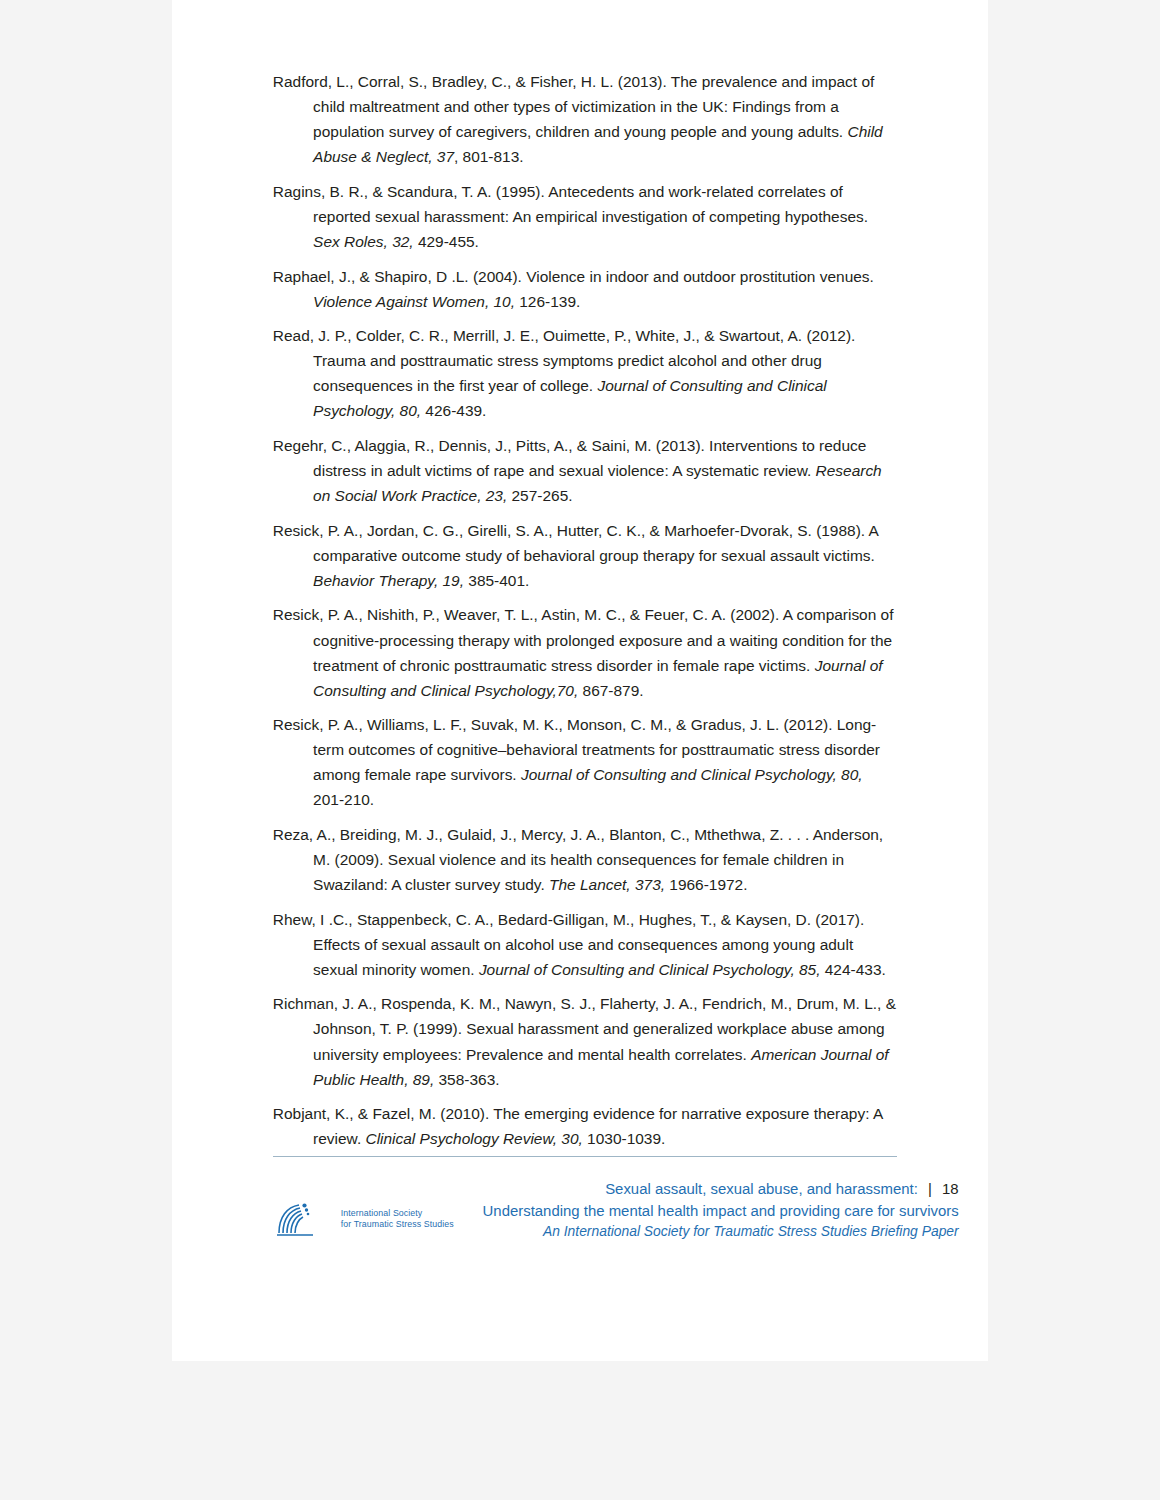Radford, L., Corral, S., Bradley, C., & Fisher, H. L. (2013). The prevalence and impact of child maltreatment and other types of victimization in the UK: Findings from a population survey of caregivers, children and young people and young adults. Child Abuse & Neglect, 37, 801-813.
Ragins, B. R., & Scandura, T. A. (1995). Antecedents and work-related correlates of reported sexual harassment: An empirical investigation of competing hypotheses. Sex Roles, 32, 429-455.
Raphael, J., & Shapiro, D .L. (2004). Violence in indoor and outdoor prostitution venues. Violence Against Women, 10, 126-139.
Read, J. P., Colder, C. R., Merrill, J. E., Ouimette, P., White, J., & Swartout, A. (2012). Trauma and posttraumatic stress symptoms predict alcohol and other drug consequences in the first year of college. Journal of Consulting and Clinical Psychology, 80, 426-439.
Regehr, C., Alaggia, R., Dennis, J., Pitts, A., & Saini, M. (2013). Interventions to reduce distress in adult victims of rape and sexual violence: A systematic review. Research on Social Work Practice, 23, 257-265.
Resick, P. A., Jordan, C. G., Girelli, S. A., Hutter, C. K., & Marhoefer-Dvorak, S. (1988). A comparative outcome study of behavioral group therapy for sexual assault victims. Behavior Therapy, 19, 385-401.
Resick, P. A., Nishith, P., Weaver, T. L., Astin, M. C., & Feuer, C. A. (2002). A comparison of cognitive-processing therapy with prolonged exposure and a waiting condition for the treatment of chronic posttraumatic stress disorder in female rape victims. Journal of Consulting and Clinical Psychology,70, 867-879.
Resick, P. A., Williams, L. F., Suvak, M. K., Monson, C. M., & Gradus, J. L. (2012). Long-term outcomes of cognitive–behavioral treatments for posttraumatic stress disorder among female rape survivors. Journal of Consulting and Clinical Psychology, 80, 201-210.
Reza, A., Breiding, M. J., Gulaid, J., Mercy, J. A., Blanton, C., Mthethwa, Z. . . . Anderson, M. (2009). Sexual violence and its health consequences for female children in Swaziland: A cluster survey study. The Lancet, 373, 1966-1972.
Rhew, I .C., Stappenbeck, C. A., Bedard-Gilligan, M., Hughes, T., & Kaysen, D. (2017). Effects of sexual assault on alcohol use and consequences among young adult sexual minority women. Journal of Consulting and Clinical Psychology, 85, 424-433.
Richman, J. A., Rospenda, K. M., Nawyn, S. J., Flaherty, J. A., Fendrich, M., Drum, M. L., & Johnson, T. P. (1999). Sexual harassment and generalized workplace abuse among university employees: Prevalence and mental health correlates. American Journal of Public Health, 89, 358-363.
Robjant, K., & Fazel, M. (2010). The emerging evidence for narrative exposure therapy: A review. Clinical Psychology Review, 30, 1030-1039.
International Society
for Traumatic Stress Studies
Sexual assault, sexual abuse, and harassment: | 18
Understanding the mental health impact and providing care for survivors
An International Society for Traumatic Stress Studies Briefing Paper